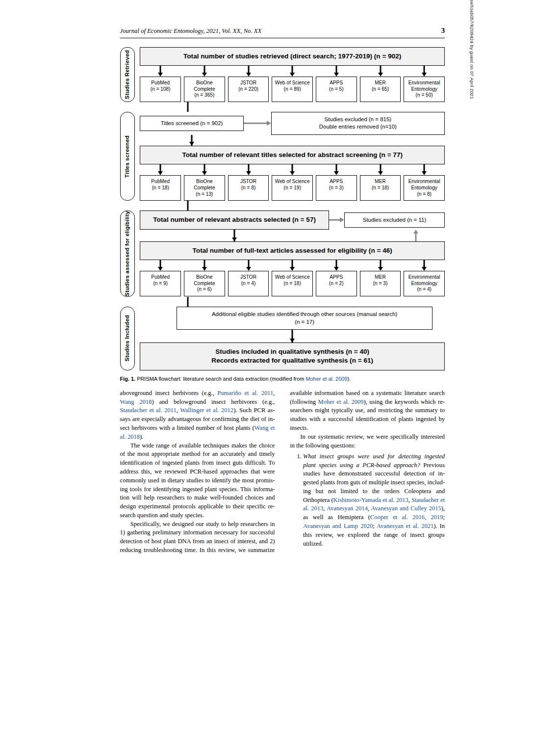Journal of Economic Entomology, 2021, Vol. XX, No. XX
3
Downloaded from https://academic.oup.com/jee/advance-article/doi/10.1093/jee/toab057/6209424 by guest on 07 April 2021
Studies Retrieved
Total number of studies retrieved (direct search; 1977-2019) (n = 902)
PubMed
(n = 108)
BioOne
Complete
(n = 365)
JSTOR
(n = 220)
Web of Science
(n = 89)
APPS
(n = 5)
MER
(n = 65)
Environmental Entomology
(n = 50)
Titles screened
Titles screened (n = 902)
Studies excluded (n = 815)
Double entries removed (n=10)
Total number of relevant titles selected for abstract screening (n = 77)
PubMed
(n = 18)
BioOne
Complete
(n = 13)
JSTOR
(n = 8)
Web of Science
(n = 19)
APPS
(n = 3)
MER
(n = 18)
Environmental Entomology
(n = 8)
Studies assessed for eligibility
Total number of relevant abstracts selected (n = 57)
Studies excluded (n = 11)
Total number of full-text articles assessed for eligibility (n = 46)
PubMed
(n = 9)
BioOne
Complete
(n = 6)
JSTOR
(n = 4)
Web of Science
(n = 18)
APPS
(n = 2)
MER
(n = 3)
Environmental Entomology
(n = 4)
Studies Included
Additional eligible studies identified through other sources (manual search)
(n = 17)
Studies included in qualitative synthesis (n = 40)
Records extracted for qualitative synthesis (n = 61)
Fig. 1. PRISMA flowchart: literature search and data extraction (modified from Moher et al. 2009).
aboveground insect herbivores (e.g., Pumariño et al. 2011, Wang 2018) and belowground insect herbivores (e.g., Staudacher et al. 2011, Wallinger et al. 2012). Such PCR assays are especially advantageous for confirming the diet of insect herbivores with a limited number of host plants (Wang et al. 2018).
The wide range of available techniques makes the choice of the most appropriate method for an accurately and timely identification of ingested plants from insect guts difficult. To address this, we reviewed PCR-based approaches that were commonly used in dietary studies to identify the most promising tools for identifying ingested plant species. This information will help researchers to make well-founded choices and design experimental protocols applicable to their specific research question and study species.
Specifically, we designed our study to help researchers in 1) gathering preliminary information necessary for successful detection of host plant DNA from an insect of interest, and 2) reducing troubleshooting time. In this review, we summarize available information based on a systematic literature search (following Moher et al. 2009), using the keywords which researchers might typically use, and restricting the summary to studies with a successful identification of plants ingested by insects.
In our systematic review, we were specifically interested in the following questions:
What insect groups were used for detecting ingested plant species using a PCR-based approach? Previous studies have demonstrated successful detection of ingested plants from guts of multiple insect species, including but not limited to the orders Coleoptera and Orthoptera (Kishimoto-Yamada et al. 2013, Staudacher et al. 2013, Avanesyan 2014, Avanesyan and Culley 2015), as well as Hemiptera (Cooper et al. 2016, 2019; Avanesyan and Lamp 2020; Avanesyan et al. 2021). In this review, we explored the range of insect groups utilized.